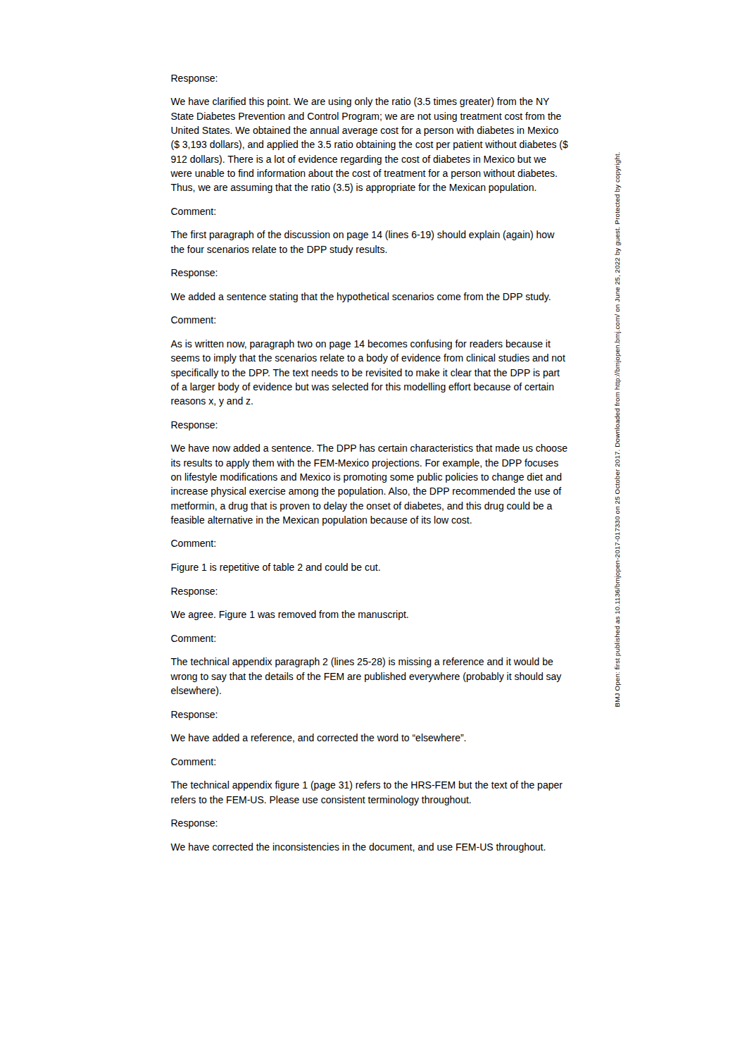BMJ Open: first published as 10.1136/bmjopen-2017-017330 on 25 October 2017. Downloaded from http://bmjopen.bmj.com/ on June 25, 2022 by guest. Protected by copyright.
Response:
We have clarified this point. We are using only the ratio (3.5 times greater) from the NY State Diabetes Prevention and Control Program; we are not using treatment cost from the United States. We obtained the annual average cost for a person with diabetes in Mexico ($ 3,193 dollars), and applied the 3.5 ratio obtaining the cost per patient without diabetes ($ 912 dollars). There is a lot of evidence regarding the cost of diabetes in Mexico but we were unable to find information about the cost of treatment for a person without diabetes. Thus, we are assuming that the ratio (3.5) is appropriate for the Mexican population.
Comment:
The first paragraph of the discussion on page 14 (lines 6-19) should explain (again) how the four scenarios relate to the DPP study results.
Response:
We added a sentence stating that the hypothetical scenarios come from the DPP study.
Comment:
As is written now, paragraph two on page 14 becomes confusing for readers because it seems to imply that the scenarios relate to a body of evidence from clinical studies and not specifically to the DPP. The text needs to be revisited to make it clear that the DPP is part of a larger body of evidence but was selected for this modelling effort because of certain reasons x, y and z.
Response:
We have now added a sentence. The DPP has certain characteristics that made us choose its results to apply them with the FEM-Mexico projections. For example, the DPP focuses on lifestyle modifications and Mexico is promoting some public policies to change diet and increase physical exercise among the population. Also, the DPP recommended the use of metformin, a drug that is proven to delay the onset of diabetes, and this drug could be a feasible alternative in the Mexican population because of its low cost.
Comment:
Figure 1 is repetitive of table 2 and could be cut.
Response:
We agree. Figure 1 was removed from the manuscript.
Comment:
The technical appendix paragraph 2 (lines 25-28) is missing a reference and it would be wrong to say that the details of the FEM are published everywhere (probably it should say elsewhere).
Response:
We have added a reference, and corrected the word to “elsewhere”.
Comment:
The technical appendix figure 1 (page 31) refers to the HRS-FEM but the text of the paper refers to the FEM-US. Please use consistent terminology throughout.
Response:
We have corrected the inconsistencies in the document, and use FEM-US throughout.